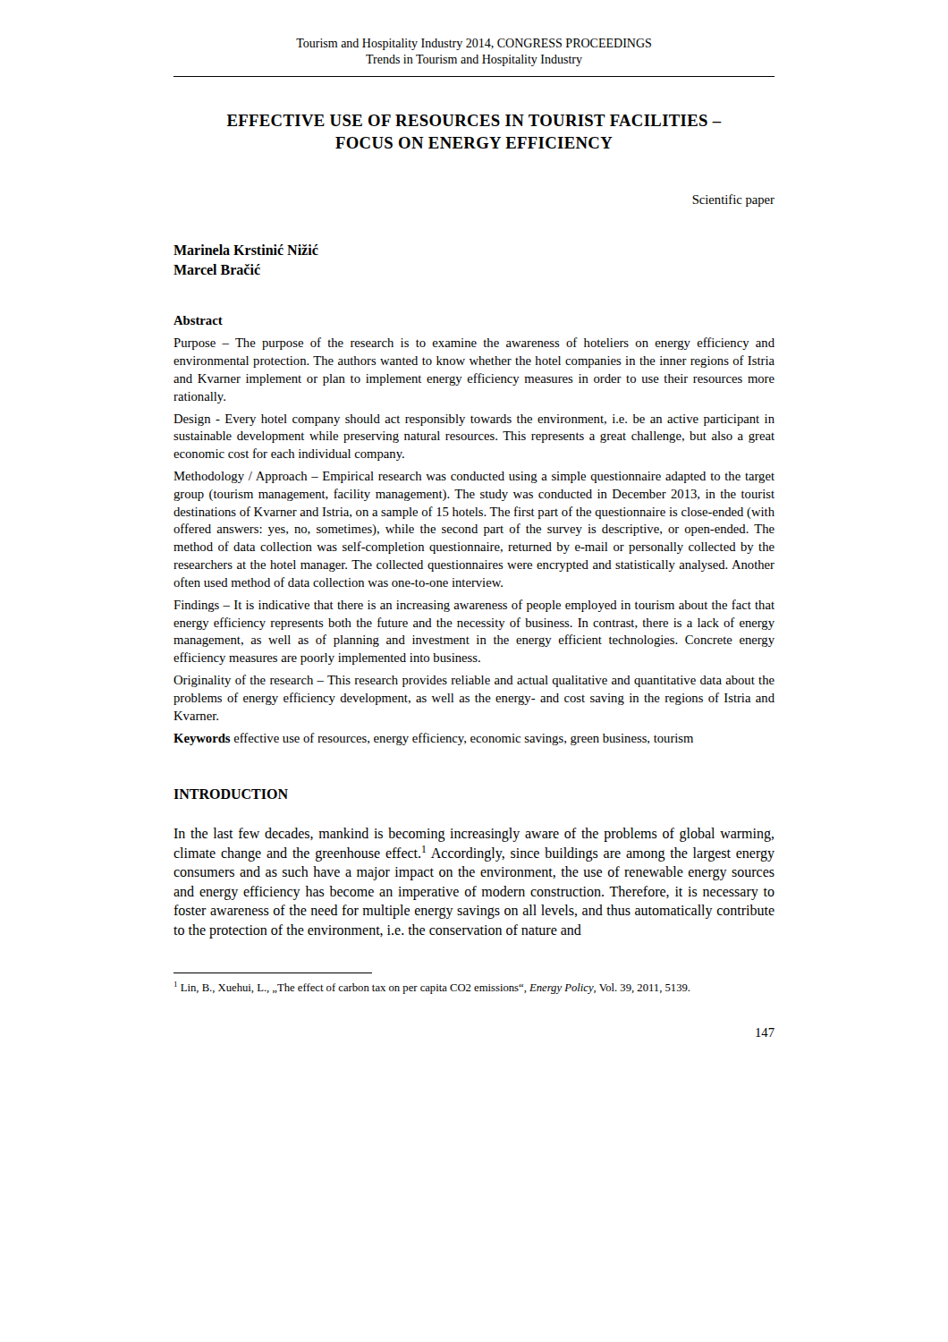Tourism and Hospitality Industry 2014, CONGRESS PROCEEDINGS
Trends in Tourism and Hospitality Industry
Effective Use of Resources in Tourist Facilities –
Focus on Energy Efficiency
Scientific paper
Marinela Krstinić Nižić
Marcel Bračić
Abstract
Purpose – The purpose of the research is to examine the awareness of hoteliers on energy efficiency and environmental protection. The authors wanted to know whether the hotel companies in the inner regions of Istria and Kvarner implement or plan to implement energy efficiency measures in order to use their resources more rationally.
Design - Every hotel company should act responsibly towards the environment, i.e. be an active participant in sustainable development while preserving natural resources. This represents a great challenge, but also a great economic cost for each individual company.
Methodology / Approach – Empirical research was conducted using a simple questionnaire adapted to the target group (tourism management, facility management). The study was conducted in December 2013, in the tourist destinations of Kvarner and Istria, on a sample of 15 hotels. The first part of the questionnaire is close-ended (with offered answers: yes, no, sometimes), while the second part of the survey is descriptive, or open-ended. The method of data collection was self-completion questionnaire, returned by e-mail or personally collected by the researchers at the hotel manager. The collected questionnaires were encrypted and statistically analysed. Another often used method of data collection was one-to-one interview.
Findings – It is indicative that there is an increasing awareness of people employed in tourism about the fact that energy efficiency represents both the future and the necessity of business. In contrast, there is a lack of energy management, as well as of planning and investment in the energy efficient technologies. Concrete energy efficiency measures are poorly implemented into business.
Originality of the research – This research provides reliable and actual qualitative and quantitative data about the problems of energy efficiency development, as well as the energy- and cost saving in the regions of Istria and Kvarner.
Keywords effective use of resources, energy efficiency, economic savings, green business, tourism
Introduction
In the last few decades, mankind is becoming increasingly aware of the problems of global warming, climate change and the greenhouse effect.1 Accordingly, since buildings are among the largest energy consumers and as such have a major impact on the environment, the use of renewable energy sources and energy efficiency has become an imperative of modern construction. Therefore, it is necessary to foster awareness of the need for multiple energy savings on all levels, and thus automatically contribute to the protection of the environment, i.e. the conservation of nature and
1 Lin, B., Xuehui, L., „The effect of carbon tax on per capita CO2 emissions“, Energy Policy, Vol. 39, 2011, 5139.
147